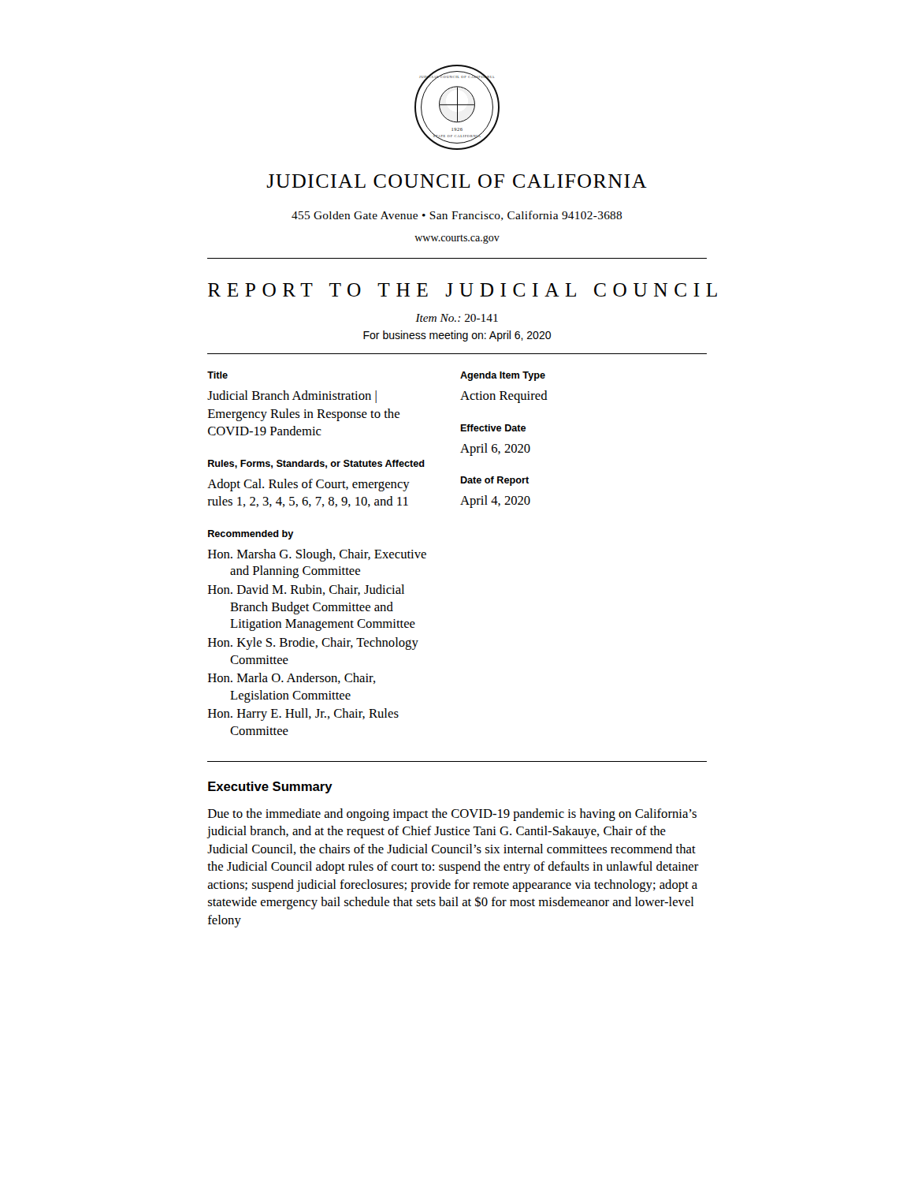JUDICIAL COUNCIL OF CALIFORNIA
1926
STATE OF CALIFORNIA
JUDICIAL COUNCIL OF CALIFORNIA
455 Golden Gate Avenue • San Francisco, California 94102-3688
www.courts.ca.gov
REPORT TO THE JUDICIAL COUNCIL
Item No.: 20-141
For business meeting on: April 6, 2020
Title
Judicial Branch Administration | Emergency Rules in Response to the COVID-19 Pandemic
Rules, Forms, Standards, or Statutes Affected
Adopt Cal. Rules of Court, emergency rules 1, 2, 3, 4, 5, 6, 7, 8, 9, 10, and 11
Recommended by
Hon. Marsha G. Slough, Chair, Executive and Planning Committee
Hon. David M. Rubin, Chair, Judicial Branch Budget Committee and Litigation Management Committee
Hon. Kyle S. Brodie, Chair, Technology Committee
Hon. Marla O. Anderson, Chair, Legislation Committee
Hon. Harry E. Hull, Jr., Chair, Rules Committee
Agenda Item Type
Action Required
Effective Date
April 6, 2020
Date of Report
April 4, 2020
Executive Summary
Due to the immediate and ongoing impact the COVID-19 pandemic is having on California’s judicial branch, and at the request of Chief Justice Tani G. Cantil-Sakauye, Chair of the Judicial Council, the chairs of the Judicial Council’s six internal committees recommend that the Judicial Council adopt rules of court to: suspend the entry of defaults in unlawful detainer actions; suspend judicial foreclosures; provide for remote appearance via technology; adopt a statewide emergency bail schedule that sets bail at $0 for most misdemeanor and lower-level felony